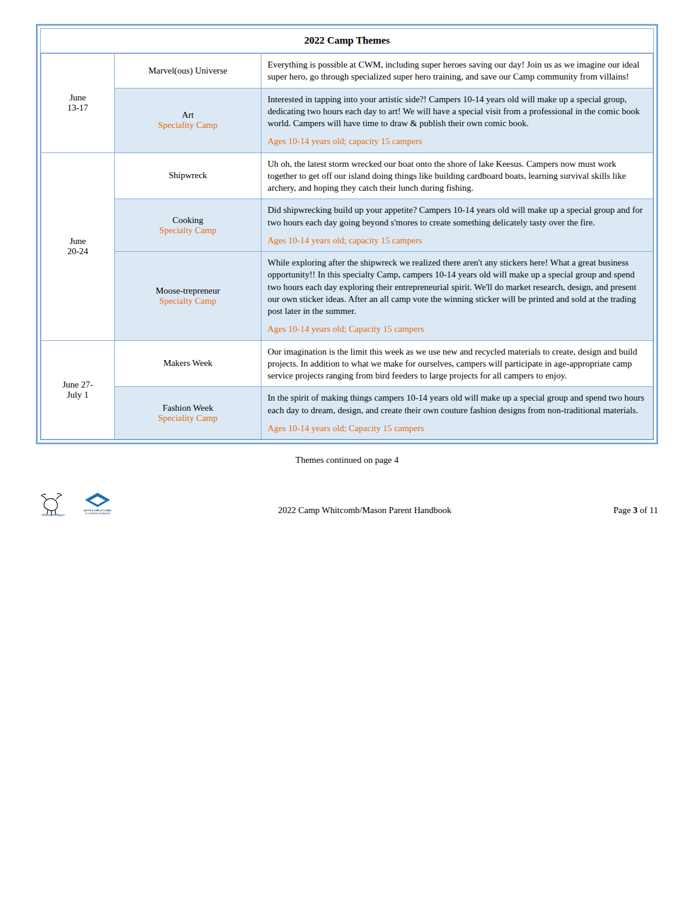2022 Camp Themes
| June 13-17 | Marvel(ous) Universe | Everything is possible at CWM, including super heroes saving our day! Join us as we imagine our ideal super hero, go through specialized super hero training, and save our Camp community from villains! |
| Art Speciality Camp | Interested in tapping into your artistic side?! Campers 10-14 years old will make up a special group, dedicating two hours each day to art! We will have a special visit from a professional in the comic book world. Campers will have time to draw & publish their own comic book. Ages 10-14 years old; capacity 15 campers |
| June 20-24 | Shipwreck | Uh oh, the latest storm wrecked our boat onto the shore of lake Keesus. Campers now must work together to get off our island doing things like building cardboard boats, learning survival skills like archery, and hoping they catch their lunch during fishing. |
| Cooking Specialty Camp | Did shipwrecking build up your appetite? Campers 10-14 years old will make up a special group and for two hours each day going beyond s'mores to create something delicately tasty over the fire. Ages 10-14 years old; capacity 15 campers |
| Moose-trepreneur Specialty Camp | While exploring after the shipwreck we realized there aren't any stickers here! What a great business opportunity!! In this specialty Camp, campers 10-14 years old will make up a special group and spend two hours each day exploring their entrepreneurial spirit. We'll do market research, design, and present our own sticker ideas. After an all camp vote the winning sticker will be printed and sold at the trading post later in the summer. Ages 10-14 years old; Capacity 15 campers |
| June 27- July 1 | Makers Week | Our imagination is the limit this week as we use new and recycled materials to create, design and build projects. In addition to what we make for ourselves, campers will participate in age-appropriate camp service projects ranging from bird feeders to large projects for all campers to enjoy. |
| Fashion Week Speciality Camp | In the spirit of making things campers 10-14 years old will make up a special group and spend two hours each day to dream, design, and create their own couture fashion designs from non-traditional materials. Ages 10-14 years old; Capacity 15 campers |
Themes continued on page 4
Whitcomb/Mason
BOYS & GIRLS CLUBS OF GREATER MILWAUKEE
2022 Camp Whitcomb/Mason Parent Handbook
Page 3 of 11